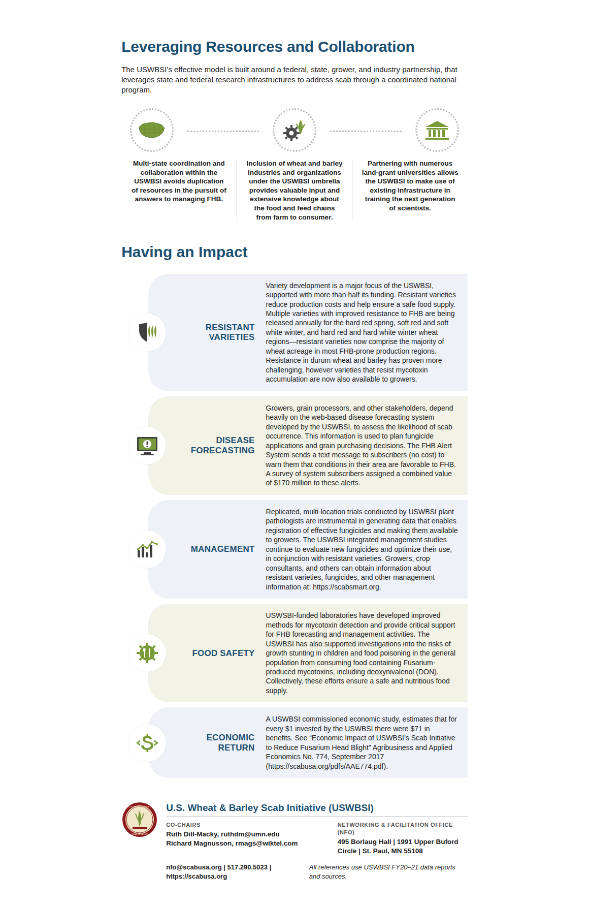Leveraging Resources and Collaboration
The USWBSI’s effective model is built around a federal, state, grower, and industry partnership, that leverages state and federal research infrastructures to address scab through a coordinated national program.
Multi-state coordination and collaboration within the USWBSI avoids duplication of resources in the pursuit of answers to managing FHB.
Inclusion of wheat and barley industries and organizations under the USWBSI umbrella provides valuable input and extensive knowledge about the food and feed chains from farm to consumer.
Partnering with numerous land-grant universities allows the USWBSI to make use of existing infrastructure in training the next generation of scientists.
Having an Impact
RESISTANT
VARIETIES
Variety development is a major focus of the USWBSI, supported with more than half its funding. Resistant varieties reduce production costs and help ensure a safe food supply. Multiple varieties with improved resistance to FHB are being released annually for the hard red spring, soft red and soft white winter, and hard red and hard white winter wheat regions—resistant varieties now comprise the majority of wheat acreage in most FHB-prone production regions. Resistance in durum wheat and barley has proven more challenging, however varieties that resist mycotoxin accumulation are now also available to growers.
DISEASE
FORECASTING
Growers, grain processors, and other stakeholders, depend heavily on the web-based disease forecasting system developed by the USWBSI, to assess the likelihood of scab occurrence. This information is used to plan fungicide applications and grain purchasing decisions. The FHB Alert System sends a text message to subscribers (no cost) to warn them that conditions in their area are favorable to FHB. A survey of system subscribers assigned a combined value of $170 million to these alerts.
MANAGEMENT
Replicated, multi-location trials conducted by USWBSI plant pathologists are instrumental in generating data that enables registration of effective fungicides and making them available to growers. The USWBSI integrated management studies continue to evaluate new fungicides and optimize their use, in conjunction with resistant varieties. Growers, crop consultants, and others can obtain information about resistant varieties, fungicides, and other management information at: https://scabsmart.org.
FOOD SAFETY
USWSBI-funded laboratories have developed improved methods for mycotoxin detection and provide critical support for FHB forecasting and management activities. The USWBSI has also supported investigations into the risks of growth stunting in children and food poisoning in the general population from consuming food containing Fusarium-produced mycotoxins, including deoxynivalenol (DON). Collectively, these efforts ensure a safe and nutritious food supply.
ECONOMIC
RETURN
A USWBSI commissioned economic study, estimates that for every $1 invested by the USWBSI there were $71 in benefits. See “Economic Impact of USWBSI’s Scab Initiative to Reduce Fusarium Head Blight” Agribusiness and Applied Economics No. 774, September 2017 (https://scabusa.org/pdfs/AAE774.pdf).
U.S. WHEAT & BARLEY SCAB INITIATIVE
U.S. Wheat & Barley Scab Initiative (USWBSI)
Co-Chairs
Ruth Dill-Macky, ruthdm@umn.edu
Richard Magnusson, rmags@wiktel.com
Networking & Facilitation Office (NFO)
495 Borlaug Hall | 1991 Upper Buford Circle | St. Paul, MN 55108
nfo@scabusa.org | 517.290.5023 | https://scabusa.org
All references use USWBSI FY20–21 data reports and sources.